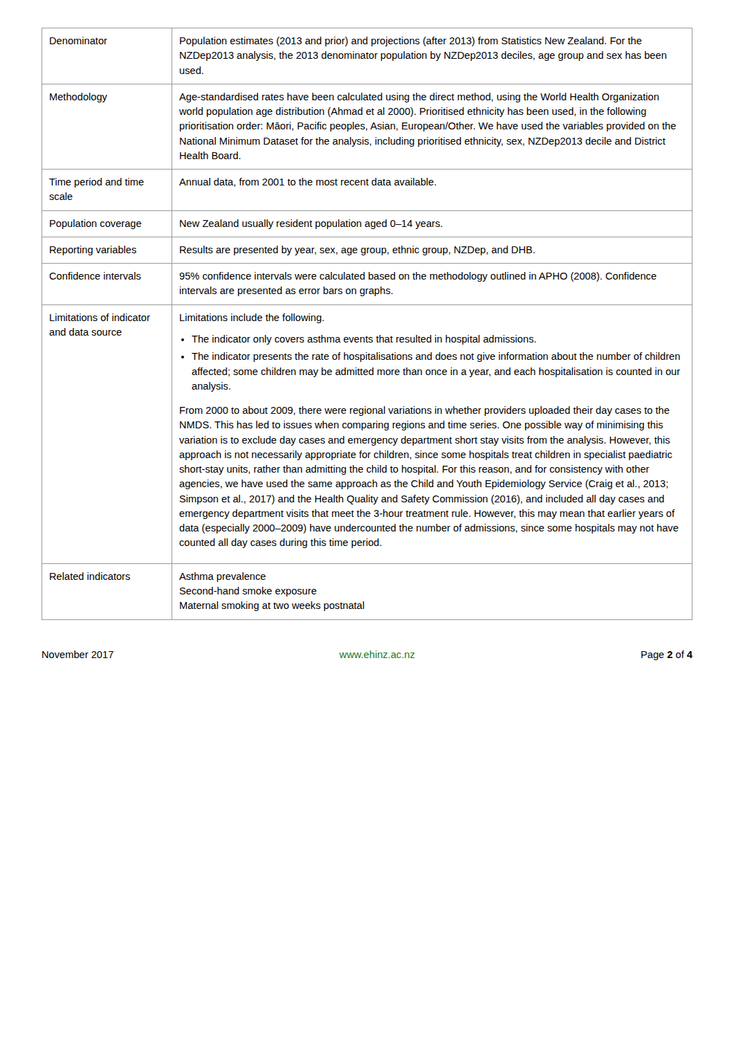| Denominator | Population estimates (2013 and prior) and projections (after 2013) from Statistics New Zealand. For the NZDep2013 analysis, the 2013 denominator population by NZDep2013 deciles, age group and sex has been used. |
| Methodology | Age-standardised rates have been calculated using the direct method, using the World Health Organization world population age distribution (Ahmad et al 2000). Prioritised ethnicity has been used, in the following prioritisation order: Māori, Pacific peoples, Asian, European/Other. We have used the variables provided on the National Minimum Dataset for the analysis, including prioritised ethnicity, sex, NZDep2013 decile and District Health Board. |
| Time period and time scale | Annual data, from 2001 to the most recent data available. |
| Population coverage | New Zealand usually resident population aged 0–14 years. |
| Reporting variables | Results are presented by year, sex, age group, ethnic group, NZDep, and DHB. |
| Confidence intervals | 95% confidence intervals were calculated based on the methodology outlined in APHO (2008). Confidence intervals are presented as error bars on graphs. |
| Limitations of indicator and data source | Limitations include the following. The indicator only covers asthma events that resulted in hospital admissions. The indicator presents the rate of hospitalisations and does not give information about the number of children affected; some children may be admitted more than once in a year, and each hospitalisation is counted in our analysis. From 2000 to about 2009, there were regional variations in whether providers uploaded their day cases to the NMDS. This has led to issues when comparing regions and time series. One possible way of minimising this variation is to exclude day cases and emergency department short stay visits from the analysis. However, this approach is not necessarily appropriate for children, since some hospitals treat children in specialist paediatric short-stay units, rather than admitting the child to hospital. For this reason, and for consistency with other agencies, we have used the same approach as the Child and Youth Epidemiology Service (Craig et al., 2013; Simpson et al., 2017) and the Health Quality and Safety Commission (2016), and included all day cases and emergency department visits that meet the 3-hour treatment rule. However, this may mean that earlier years of data (especially 2000–2009) have undercounted the number of admissions, since some hospitals may not have counted all day cases during this time period. |
| Related indicators | Asthma prevalence Second-hand smoke exposure Maternal smoking at two weeks postnatal |
November 2017
www.ehinz.ac.nz
Page 2 of 4